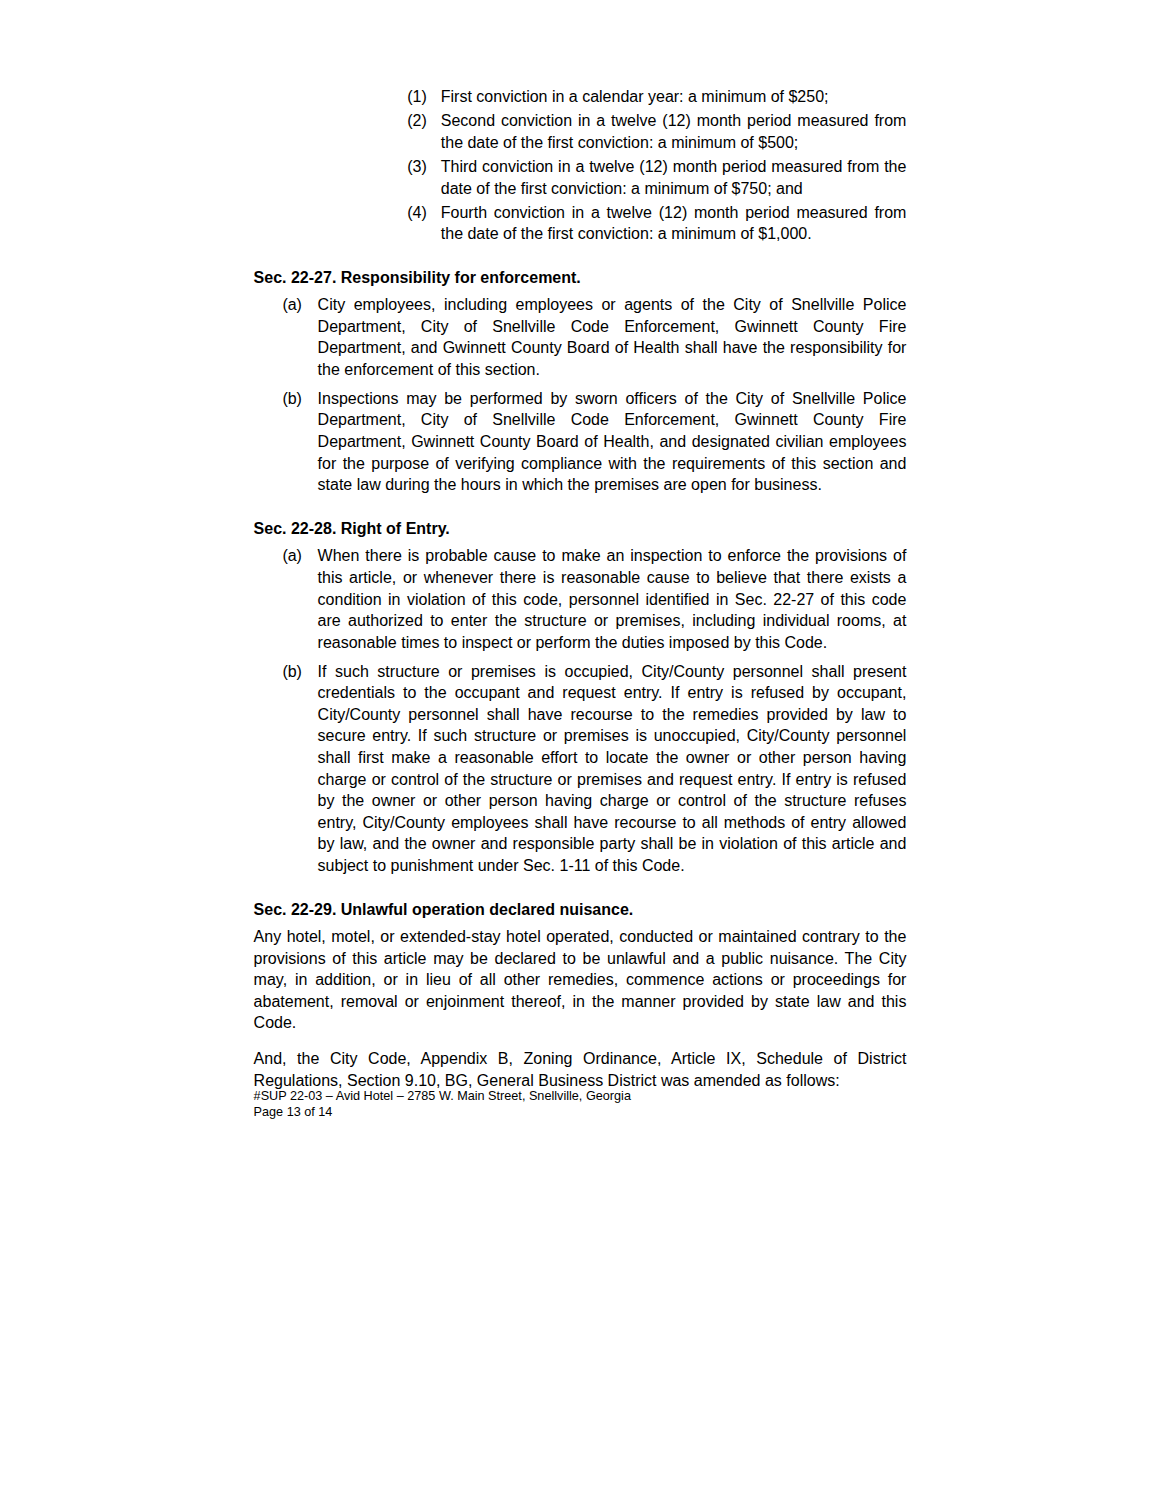(1) First conviction in a calendar year: a minimum of $250;
(2) Second conviction in a twelve (12) month period measured from the date of the first conviction: a minimum of $500;
(3) Third conviction in a twelve (12) month period measured from the date of the first conviction: a minimum of $750; and
(4) Fourth conviction in a twelve (12) month period measured from the date of the first conviction: a minimum of $1,000.
Sec. 22-27. Responsibility for enforcement.
(a) City employees, including employees or agents of the City of Snellville Police Department, City of Snellville Code Enforcement, Gwinnett County Fire Department, and Gwinnett County Board of Health shall have the responsibility for the enforcement of this section.
(b) Inspections may be performed by sworn officers of the City of Snellville Police Department, City of Snellville Code Enforcement, Gwinnett County Fire Department, Gwinnett County Board of Health, and designated civilian employees for the purpose of verifying compliance with the requirements of this section and state law during the hours in which the premises are open for business.
Sec. 22-28. Right of Entry.
(a) When there is probable cause to make an inspection to enforce the provisions of this article, or whenever there is reasonable cause to believe that there exists a condition in violation of this code, personnel identified in Sec. 22-27 of this code are authorized to enter the structure or premises, including individual rooms, at reasonable times to inspect or perform the duties imposed by this Code.
(b) If such structure or premises is occupied, City/County personnel shall present credentials to the occupant and request entry. If entry is refused by occupant, City/County personnel shall have recourse to the remedies provided by law to secure entry. If such structure or premises is unoccupied, City/County personnel shall first make a reasonable effort to locate the owner or other person having charge or control of the structure or premises and request entry. If entry is refused by the owner or other person having charge or control of the structure refuses entry, City/County employees shall have recourse to all methods of entry allowed by law, and the owner and responsible party shall be in violation of this article and subject to punishment under Sec. 1-11 of this Code.
Sec. 22-29. Unlawful operation declared nuisance.
Any hotel, motel, or extended-stay hotel operated, conducted or maintained contrary to the provisions of this article may be declared to be unlawful and a public nuisance. The City may, in addition, or in lieu of all other remedies, commence actions or proceedings for abatement, removal or enjoinment thereof, in the manner provided by state law and this Code.
And, the City Code, Appendix B, Zoning Ordinance, Article IX, Schedule of District Regulations, Section 9.10, BG, General Business District was amended as follows:
#SUP 22-03 – Avid Hotel – 2785 W. Main Street, Snellville, Georgia
Page 13 of 14